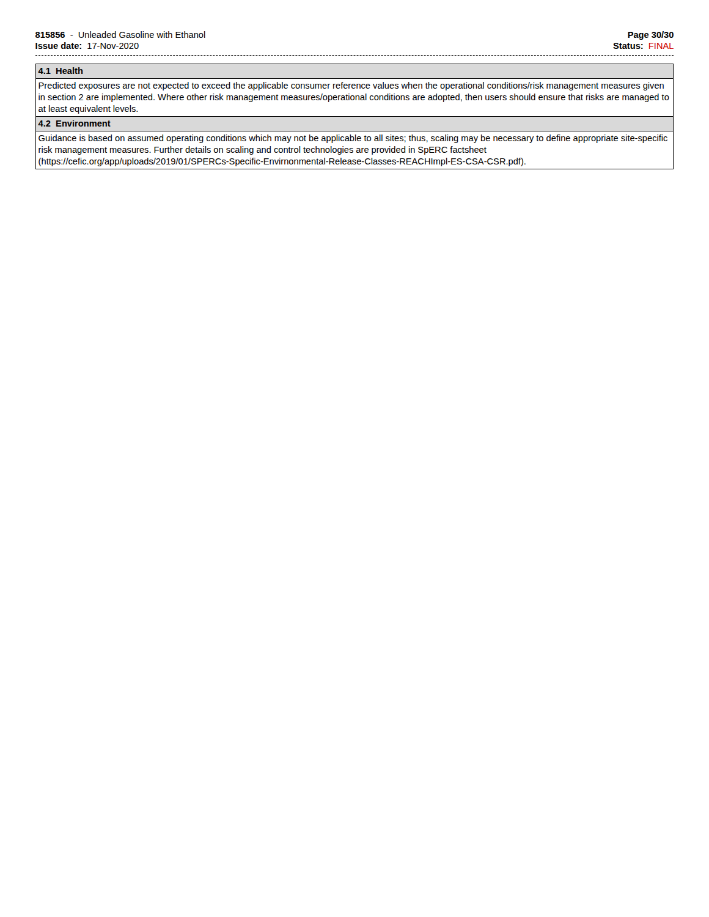| 815856 - Unleaded Gasoline with Ethanol | Page 30/30 |
| Issue date: 17-Nov-2020 | Status: FINAL |
| 4.1 Health |
| Predicted exposures are not expected to exceed the applicable consumer reference values when the operational conditions/risk management measures given in section 2 are implemented. Where other risk management measures/operational conditions are adopted, then users should ensure that risks are managed to at least equivalent levels. |
| 4.2 Environment |
| Guidance is based on assumed operating conditions which may not be applicable to all sites; thus, scaling may be necessary to define appropriate site-specific risk management measures. Further details on scaling and control technologies are provided in SpERC factsheet (https://cefic.org/app/uploads/2019/01/SPERCs-Specific-Envirnonmental-Release-Classes-REACHImpl-ES-CSA-CSR.pdf). |